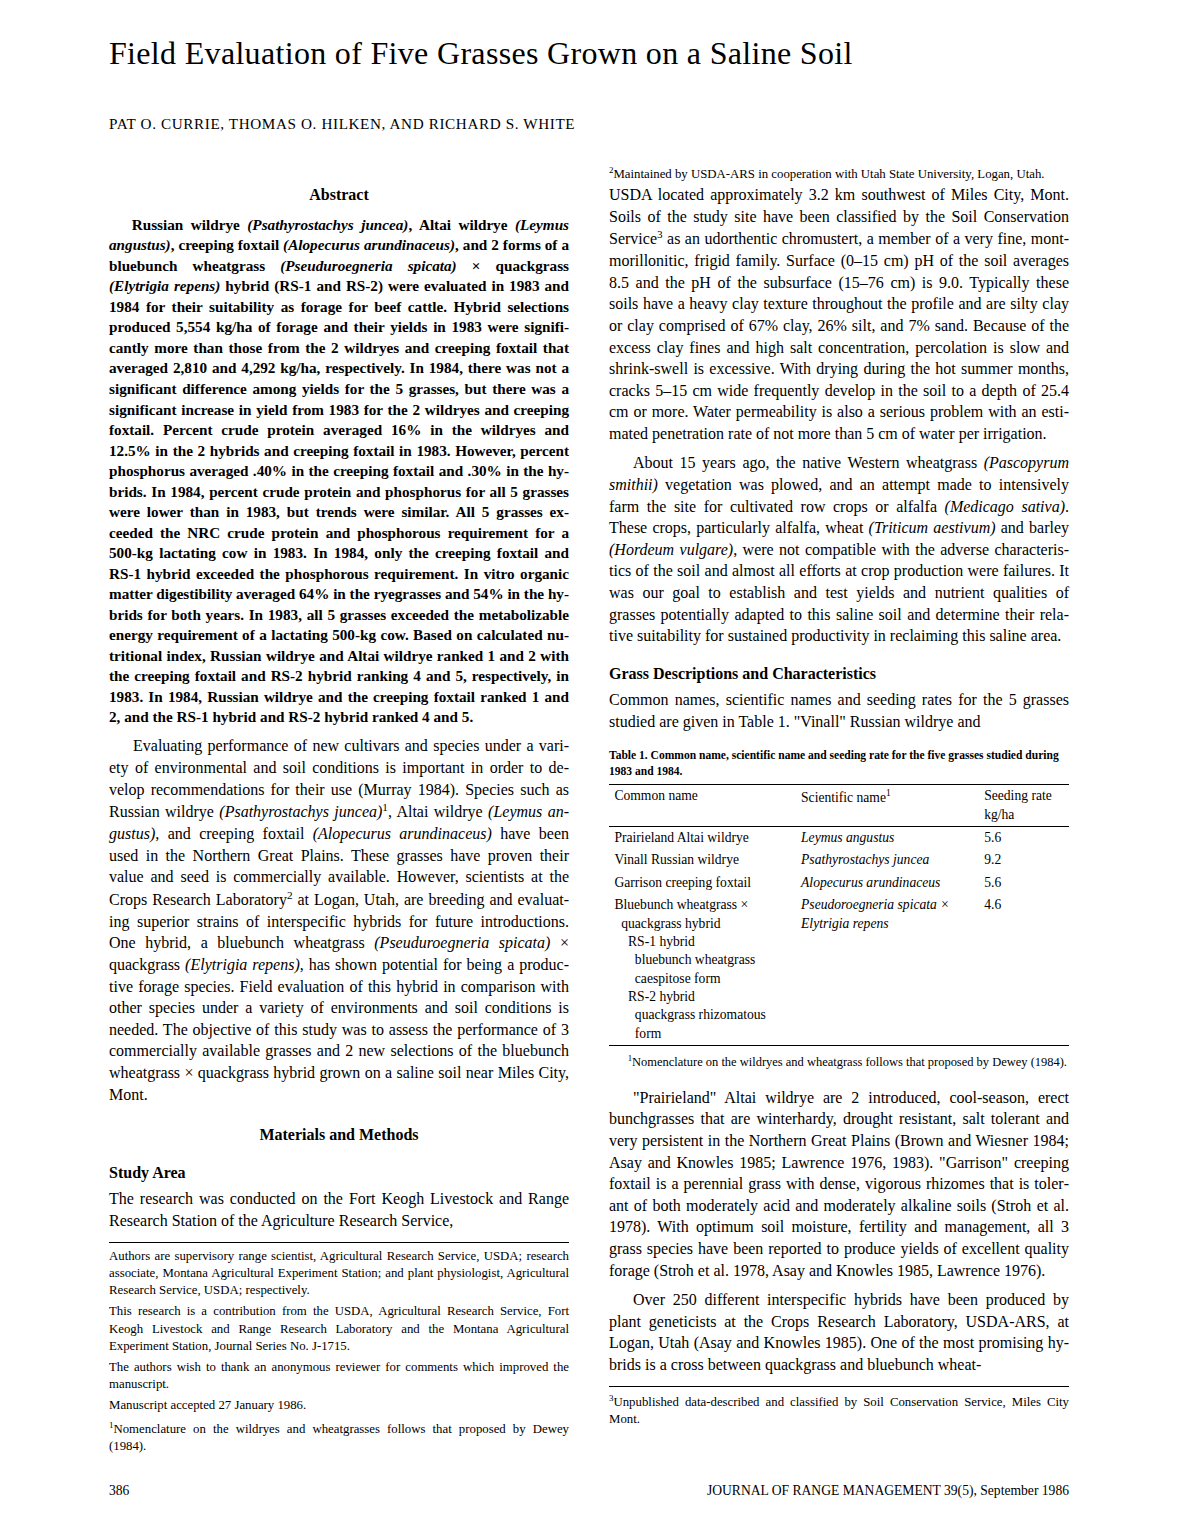Field Evaluation of Five Grasses Grown on a Saline Soil
PAT O. CURRIE, THOMAS O. HILKEN, AND RICHARD S. WHITE
Abstract
Russian wildrye (Psathyrostachys juncea), Altai wildrye (Leymus angustus), creeping foxtail (Alopecurus arundinaceus), and 2 forms of a bluebunch wheatgrass (Pseuduroegneria spicata) × quackgrass (Elytrigia repens) hybrid (RS-1 and RS-2) were evaluated in 1983 and 1984 for their suitability as forage for beef cattle. Hybrid selections produced 5,554 kg/ha of forage and their yields in 1983 were significantly more than those from the 2 wildryes and creeping foxtail that averaged 2,810 and 4,292 kg/ha, respectively. In 1984, there was not a significant difference among yields for the 5 grasses, but there was a significant increase in yield from 1983 for the 2 wildryes and creeping foxtail. Percent crude protein averaged 16% in the wildryes and 12.5% in the 2 hybrids and creeping foxtail in 1983. However, percent phosphorus averaged .40% in the creeping foxtail and .30% in the hybrids. In 1984, percent crude protein and phosphorus for all 5 grasses were lower than in 1983, but trends were similar. All 5 grasses exceeded the NRC crude protein and phosphorous requirement for a 500-kg lactating cow in 1983. In 1984, only the creeping foxtail and RS-1 hybrid exceeded the phosphorous requirement. In vitro organic matter digestibility averaged 64% in the ryegrasses and 54% in the hybrids for both years. In 1983, all 5 grasses exceeded the metabolizable energy requirement of a lactating 500-kg cow. Based on calculated nutritional index, Russian wildrye and Altai wildrye ranked 1 and 2 with the creeping foxtail and RS-2 hybrid ranking 4 and 5, respectively, in 1983. In 1984, Russian wildrye and the creeping foxtail ranked 1 and 2, and the RS-1 hybrid and RS-2 hybrid ranked 4 and 5.
Evaluating performance of new cultivars and species under a variety of environmental and soil conditions is important in order to develop recommendations for their use (Murray 1984). Species such as Russian wildrye (Psathyrostachys juncea)1, Altai wildrye (Leymus angustus), and creeping foxtail (Alopecurus arundinaceus) have been used in the Northern Great Plains. These grasses have proven their value and seed is commercially available. However, scientists at the Crops Research Laboratory2 at Logan, Utah, are breeding and evaluating superior strains of interspecific hybrids for future introductions. One hybrid, a bluebunch wheatgrass (Pseuduroegneria spicata) × quackgrass (Elytrigia repens), has shown potential for being a productive forage species. Field evaluation of this hybrid in comparison with other species under a variety of environments and soil conditions is needed. The objective of this study was to assess the performance of 3 commercially available grasses and 2 new selections of the bluebunch wheatgrass × quackgrass hybrid grown on a saline soil near Miles City, Mont.
Materials and Methods
Study Area
The research was conducted on the Fort Keogh Livestock and Range Research Station of the Agriculture Research Service,
Authors are supervisory range scientist, Agricultural Research Service, USDA; research associate, Montana Agricultural Experiment Station; and plant physiologist, Agricultural Research Service, USDA; respectively.
This research is a contribution from the USDA, Agricultural Research Service, Fort Keogh Livestock and Range Research Laboratory and the Montana Agricultural Experiment Station, Journal Series No. J-1715.
The authors wish to thank an anonymous reviewer for comments which improved the manuscript.
Manuscript accepted 27 January 1986.
1Nomenclature on the wildryes and wheatgrasses follows that proposed by Dewey (1984).
2Maintained by USDA-ARS in cooperation with Utah State University, Logan, Utah.
USDA located approximately 3.2 km southwest of Miles City, Mont. Soils of the study site have been classified by the Soil Conservation Service3 as an udorthentic chromustert, a member of a very fine, montmorillonitic, frigid family. Surface (0–15 cm) pH of the soil averages 8.5 and the pH of the subsurface (15–76 cm) is 9.0. Typically these soils have a heavy clay texture throughout the profile and are silty clay or clay comprised of 67% clay, 26% silt, and 7% sand. Because of the excess clay fines and high salt concentration, percolation is slow and shrink-swell is excessive. With drying during the hot summer months, cracks 5–15 cm wide frequently develop in the soil to a depth of 25.4 cm or more. Water permeability is also a serious problem with an estimated penetration rate of not more than 5 cm of water per irrigation.
About 15 years ago, the native Western wheatgrass (Pascopyrum smithii) vegetation was plowed, and an attempt made to intensively farm the site for cultivated row crops or alfalfa (Medicago sativa). These crops, particularly alfalfa, wheat (Triticum aestivum) and barley (Hordeum vulgare), were not compatible with the adverse characteristics of the soil and almost all efforts at crop production were failures. It was our goal to establish and test yields and nutrient qualities of grasses potentially adapted to this saline soil and determine their relative suitability for sustained productivity in reclaiming this saline area.
Grass Descriptions and Characteristics
Common names, scientific names and seeding rates for the 5 grasses studied are given in Table 1. "Vinall" Russian wildrye and
Table 1. Common name, scientific name and seeding rate for the five grasses studied during 1983 and 1984.
| Common name | Scientific name 1 | Seeding rate kg/ha |
| --- | --- | --- |
| Prairieland Altai wildrye | Leymus angustus | 5.6 |
| Vinall Russian wildrye | Psathyrostachys juncea | 9.2 |
| Garrison creeping foxtail | Alopecurus arundinaceus | 5.6 |
| Bluebunch wheatgrass × quackgrass hybrid RS-1 hybrid bluebunch wheatgrass caespitose form RS-2 hybrid quackgrass rhizomatous form | Pseudoroegneria spicata × Elytrigia repens | 4.6 |
1Nomenclature on the wildryes and wheatgrass follows that proposed by Dewey (1984).
"Prairieland" Altai wildrye are 2 introduced, cool-season, erect bunchgrasses that are winterhardy, drought resistant, salt tolerant and very persistent in the Northern Great Plains (Brown and Wiesner 1984; Asay and Knowles 1985; Lawrence 1976, 1983). "Garrison" creeping foxtail is a perennial grass with dense, vigorous rhizomes that is tolerant of both moderately acid and moderately alkaline soils (Stroh et al. 1978). With optimum soil moisture, fertility and management, all 3 grass species have been reported to produce yields of excellent quality forage (Stroh et al. 1978, Asay and Knowles 1985, Lawrence 1976).
Over 250 different interspecific hybrids have been produced by plant geneticists at the Crops Research Laboratory, USDA-ARS, at Logan, Utah (Asay and Knowles 1985). One of the most promising hybrids is a cross between quackgrass and bluebunch wheat-
3Unpublished data-described and classified by Soil Conservation Service, Miles City Mont.
386 JOURNAL OF RANGE MANAGEMENT 39(5), September 1986